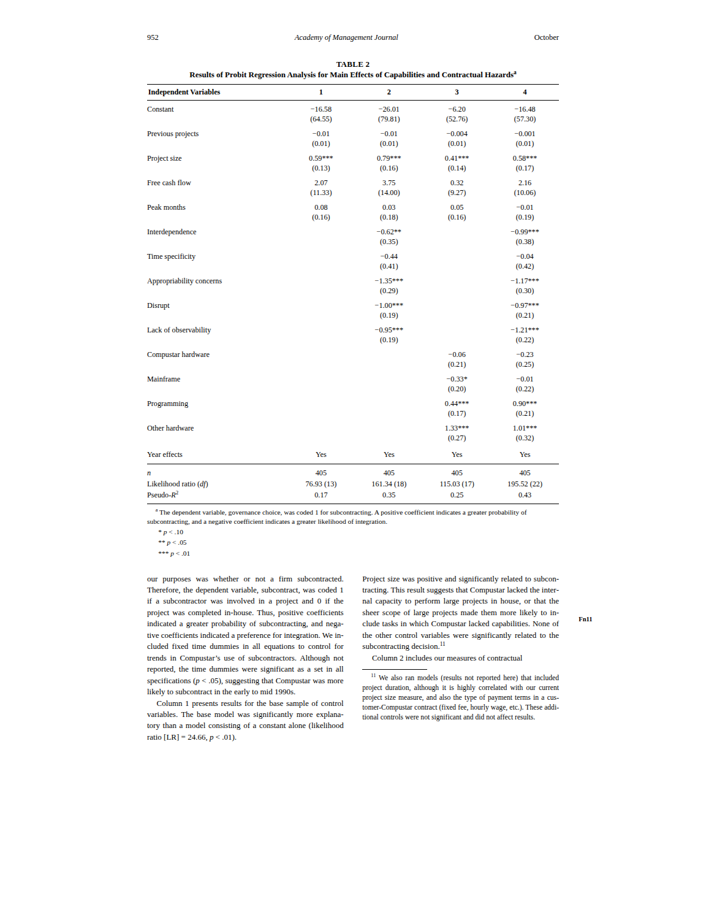952 Academy of Management Journal October
TABLE 2 Results of Probit Regression Analysis for Main Effects of Capabilities and Contractual Hazardsa
| Independent Variables | 1 | 2 | 3 | 4 |
| --- | --- | --- | --- | --- |
| Constant | −16.58 | −26.01 | −6.20 | −16.48 |
| | (64.55) | (79.81) | (52.76) | (57.30) |
| Previous projects | −0.01 | −0.01 | −0.004 | −0.001 |
| | (0.01) | (0.01) | (0.01) | (0.01) |
| Project size | 0.59*** | 0.79*** | 0.41*** | 0.58*** |
| | (0.13) | (0.16) | (0.14) | (0.17) |
| Free cash flow | 2.07 | 3.75 | 0.32 | 2.16 |
| | (11.33) | (14.00) | (9.27) | (10.06) |
| Peak months | 0.08 | 0.03 | 0.05 | −0.01 |
| | (0.16) | (0.18) | (0.16) | (0.19) |
| Interdependence | | −0.62** | | −0.99*** |
| | | (0.35) | | (0.38) |
| Time specificity | | −0.44 | | −0.04 |
| | | (0.41) | | (0.42) |
| Appropriability concerns | | −1.35*** | | −1.17*** |
| | | (0.29) | | (0.30) |
| Disrupt | | −1.00*** | | −0.97*** |
| | | (0.19) | | (0.21) |
| Lack of observability | | −0.95*** | | −1.21*** |
| | | (0.19) | | (0.22) |
| Compustar hardware | | | −0.06 | −0.23 |
| | | | (0.21) | (0.25) |
| Mainframe | | | −0.33* | −0.01 |
| | | | (0.20) | (0.22) |
| Programming | | | 0.44*** | 0.90*** |
| | | | (0.17) | (0.21) |
| Other hardware | | | 1.33*** | 1.01*** |
| | | | (0.27) | (0.32) |
| Year effects | Yes | Yes | Yes | Yes |
| n | 405 | 405 | 405 | 405 |
| Likelihood ratio ( df ) | 76.93 (13) | 161.34 (18) | 115.03 (17) | 195.52 (22) |
| Pseudo- R 2 | 0.17 | 0.35 | 0.25 | 0.43 |
a The dependent variable, governance choice, was coded 1 for subcontracting. A positive coefficient indicates a greater probability of subcontracting, and a negative coefficient indicates a greater likelihood of integration.
* p < .10
** p < .05
*** p < .01
our purposes was whether or not a firm subcontracted. Therefore, the dependent variable, subcontract, was coded 1 if a subcontractor was involved in a project and 0 if the project was completed in-house. Thus, positive coefficients indicated a greater probability of subcontracting, and negative coefficients indicated a preference for integration. We included fixed time dummies in all equations to control for trends in Compustar’s use of subcontractors. Although not reported, the time dummies were significant as a set in all specifications (p < .05), suggesting that Compustar was more likely to subcontract in the early to mid 1990s.
Column 1 presents results for the base sample of control variables. The base model was significantly more explanatory than a model consisting of a constant alone (likelihood ratio [LR] = 24.66, p < .01).
Project size was positive and significantly related to subcontracting. This result suggests that Compustar lacked the internal capacity to perform large projects in house, or that the sheer scope of large projects made them more likely to include tasks in which Compustar lacked capabilities. None of the other control variables were significantly related to the subcontracting decision.11
Column 2 includes our measures of contractual
11 We also ran models (results not reported here) that included project duration, although it is highly correlated with our current project size measure, and also the type of payment terms in a customer-Compustar contract (fixed fee, hourly wage, etc.). These additional controls were not significant and did not affect results.
Fn11